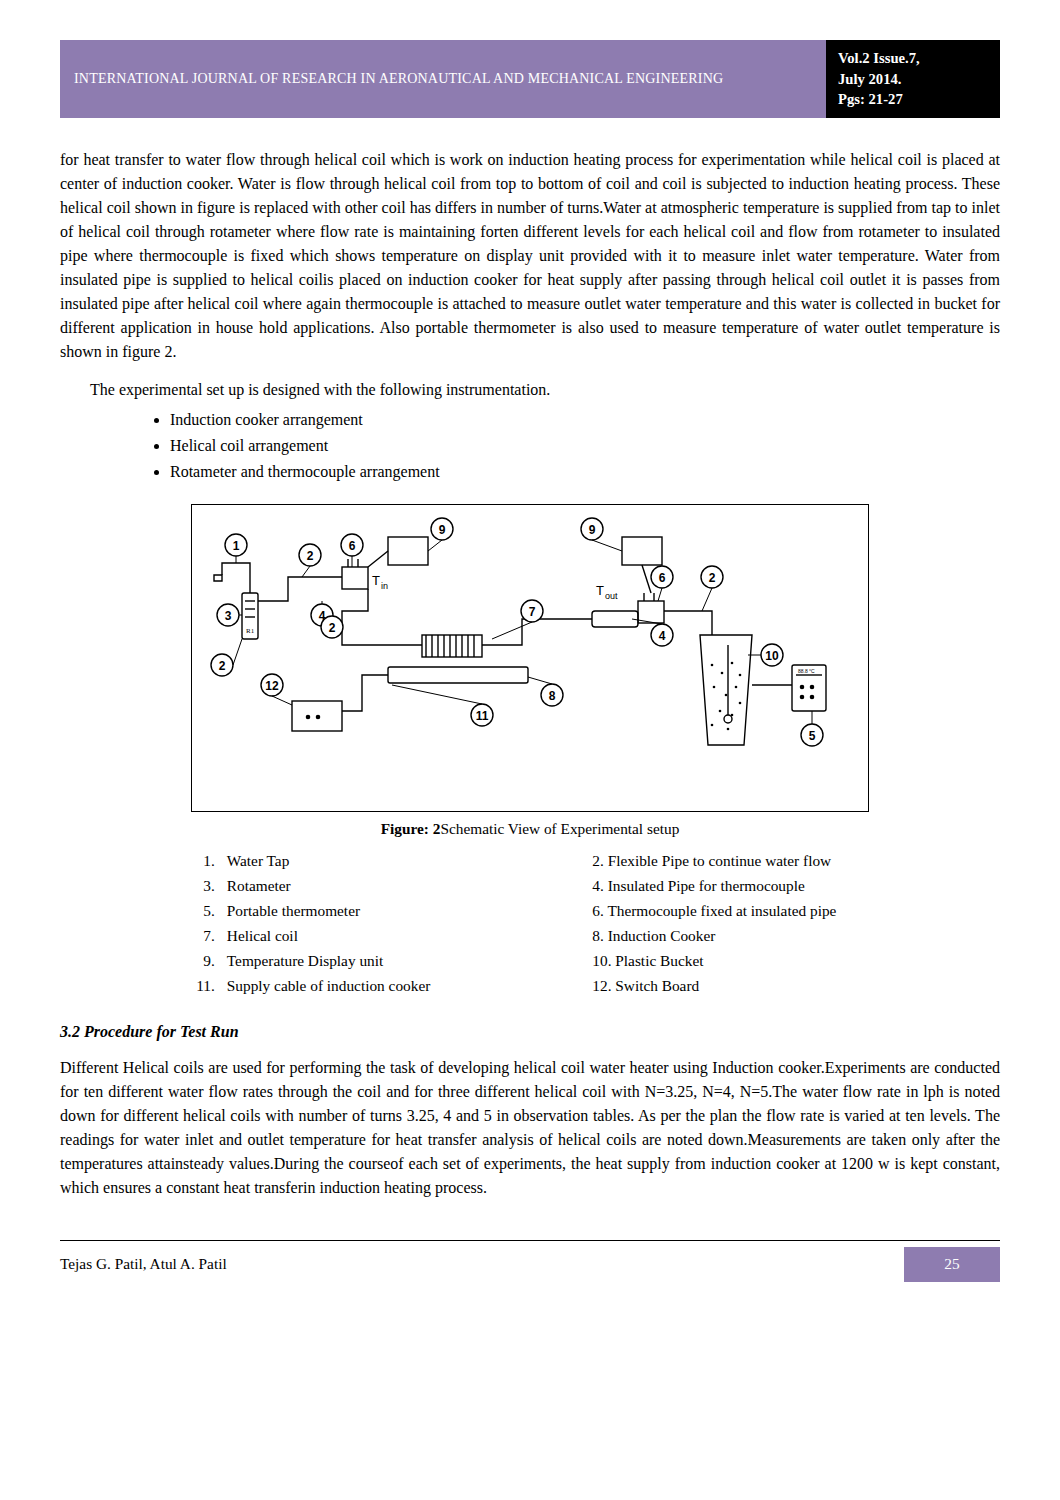International Journal of Research in Aeronautical and Mechanical Engineering
Vol.2 Issue.7,
July 2014.
Pgs: 21-27
for heat transfer to water flow through helical coil which is work on induction heating process for experimentation while helical coil is placed at center of induction cooker. Water is flow through helical coil from top to bottom of coil and coil is subjected to induction heating process. These helical coil shown in figure is replaced with other coil has differs in number of turns.Water at atmospheric temperature is supplied from tap to inlet of helical coil through rotameter where flow rate is maintaining forten different levels for each helical coil and flow from rotameter to insulated pipe where thermocouple is fixed which shows temperature on display unit provided with it to measure inlet water temperature. Water from insulated pipe is supplied to helical coilis placed on induction cooker for heat supply after passing through helical coil outlet it is passes from insulated pipe after helical coil where again thermocouple is attached to measure outlet water temperature and this water is collected in bucket for different application in house hold applications. Also portable thermometer is also used to measure temperature of water outlet temperature is shown in figure 2.
The experimental set up is designed with the following instrumentation.
Induction cooker arrangement
Helical coil arrangement
Rotameter and thermocouple arrangement
R1 T in T out 88.8 °C 1 2 3 2 4 2 6 9 9 7 6 2 4 10 5 8 11 12
Figure: 2 Schematic View of Experimental setup
| 1. | Water Tap | 2. Flexible Pipe to continue water flow |
| 3. | Rotameter | 4. Insulated Pipe for thermocouple |
| 5. | Portable thermometer | 6. Thermocouple fixed at insulated pipe |
| 7. | Helical coil | 8. Induction Cooker |
| 9. | Temperature Display unit | 10. Plastic Bucket |
| 11. | Supply cable of induction cooker | 12. Switch Board |
3.2 Procedure for Test Run
Different Helical coils are used for performing the task of developing helical coil water heater using Induction cooker.Experiments are conducted for ten different water flow rates through the coil and for three different helical coil with N=3.25, N=4, N=5.The water flow rate in lph is noted down for different helical coils with number of turns 3.25, 4 and 5 in observation tables. As per the plan the flow rate is varied at ten levels. The readings for water inlet and outlet temperature for heat transfer analysis of helical coils are noted down.Measurements are taken only after the temperatures attainsteady values.During the courseof each set of experiments, the heat supply from induction cooker at 1200 w is kept constant, which ensures a constant heat transferin induction heating process.
Tejas G. Patil, Atul A. Patil
25